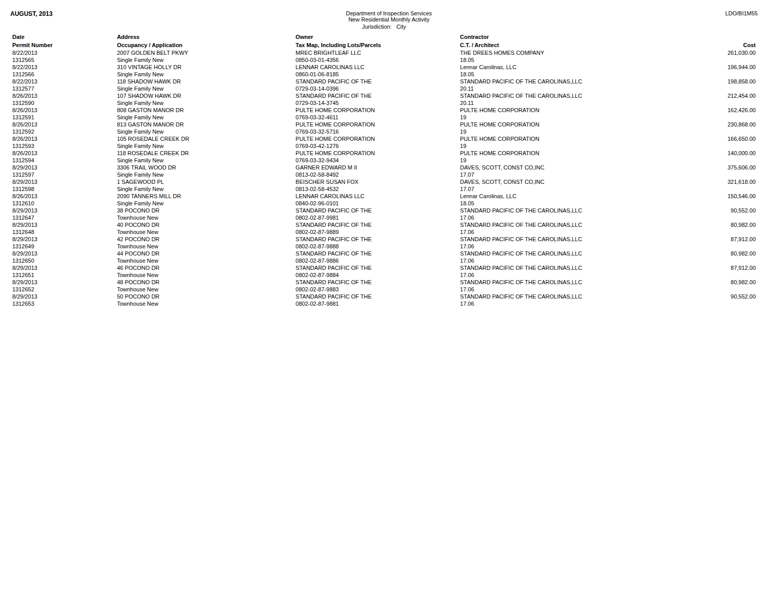AUGUST, 2013
Department of Inspection Services
New Residential Monthly Activity
LDO/BI1M55
Jurisdiction: City
| Date | Address | Owner | Contractor | |
| --- | --- | --- | --- | --- |
| Permit Number | Occupancy / Application | Tax Map, Including Lots/Parcels | C.T. / Architect | Cost |
| 8/22/2013 | 2007 GOLDEN BELT PKWY | MREC BRIGHTLEAF LLC | THE DREES HOMES COMPANY | 261,030.00 |
| 1312565 | Single Family New | 0850-03-01-4356 | 18.05 | |
| 8/22/2013 | 310 VINTAGE HOLLY DR | LENNAR CAROLINAS LLC | Lennar Carolinas, LLC | 196,944.00 |
| 1312566 | Single Family New | 0860-01-06-8185 | 18.05 | |
| 8/22/2013 | 118 SHADOW HAWK DR | STANDARD PACIFIC OF THE | STANDARD PACIFIC OF THE CAROLINAS,LLC | 198,858.00 |
| 1312577 | Single Family New | 0729-03-14-0396 | 20.11 | |
| 8/26/2013 | 107 SHADOW HAWK DR | STANDARD PACIFIC OF THE | STANDARD PACIFIC OF THE CAROLINAS,LLC | 212,454.00 |
| 1312590 | Single Family New | 0729-03-14-3745 | 20.11 | |
| 8/26/2013 | 808 GASTON MANOR DR | PULTE HOME CORPORATION | PULTE HOME CORPORATION | 162,426.00 |
| 1312591 | Single Family New | 0769-03-32-4611 | 19 | |
| 8/26/2013 | 813 GASTON MANOR DR | PULTE HOME CORPORATION | PULTE HOME CORPORATION | 230,868.00 |
| 1312592 | Single Family New | 0769-03-32-5716 | 19 | |
| 8/26/2013 | 105 ROSEDALE CREEK DR | PULTE HOME CORPORATION | PULTE HOME CORPORATION | 166,650.00 |
| 1312593 | Single Family New | 0769-03-42-1276 | 19 | |
| 8/26/2013 | 118 ROSEDALE CREEK DR | PULTE HOME CORPORATION | PULTE HOME CORPORATION | 140,000.00 |
| 1312594 | Single Family New | 0769-03-32-9434 | 19 | |
| 8/29/2013 | 3306 TRAIL WOOD DR | GARNER EDWARD M II | DAVES, SCOTT, CONST CO,INC | 375,606.00 |
| 1312597 | Single Family New | 0813-02-58-8492 | 17.07 | |
| 8/29/2013 | 1 SAGEWOOD PL | BEISCHER SUSAN FOX | DAVES, SCOTT, CONST CO,INC | 321,618.00 |
| 1312598 | Single Family New | 0813-02-58-4532 | 17.07 | |
| 8/26/2013 | 2090 TANNERS MILL DR | LENNAR CAROLINAS LLC | Lennar Carolinas, LLC | 150,546.00 |
| 1312610 | Single Family New | 0840-02-96-0101 | 18.05 | |
| 8/29/2013 | 38 POCONO DR | STANDARD PACIFIC OF THE | STANDARD PACIFIC OF THE CAROLINAS,LLC | 90,552.00 |
| 1312647 | Townhouse New | 0802-02-87-9981 | 17.06 | |
| 8/29/2013 | 40 POCONO DR | STANDARD PACIFIC OF THE | STANDARD PACIFIC OF THE CAROLINAS,LLC | 80,982.00 |
| 1312648 | Townhouse New | 0802-02-87-9889 | 17.06 | |
| 8/29/2013 | 42 POCONO DR | STANDARD PACIFIC OF THE | STANDARD PACIFIC OF THE CAROLINAS,LLC | 87,912.00 |
| 1312649 | Townhouse New | 0802-02-87-9888 | 17.06 | |
| 8/29/2013 | 44 POCONO DR | STANDARD PACIFIC OF THE | STANDARD PACIFIC OF THE CAROLINAS,LLC | 80,982.00 |
| 1312650 | Townhouse New | 0802-02-87-9886 | 17.06 | |
| 8/29/2013 | 46 POCONO DR | STANDARD PACIFIC OF THE | STANDARD PACIFIC OF THE CAROLINAS,LLC | 87,912.00 |
| 1312651 | Townhouse New | 0802-02-87-9884 | 17.06 | |
| 8/29/2013 | 48 POCONO DR | STANDARD PACIFIC OF THE | STANDARD PACIFIC OF THE CAROLINAS,LLC | 80,982.00 |
| 1312652 | Townhouse New | 0802-02-87-9883 | 17.06 | |
| 8/29/2013 | 50 POCONO DR | STANDARD PACIFIC OF THE | STANDARD PACIFIC OF THE CAROLINAS,LLC | 90,552.00 |
| 1312653 | Townhouse New | 0802-02-87-9881 | 17.06 | |